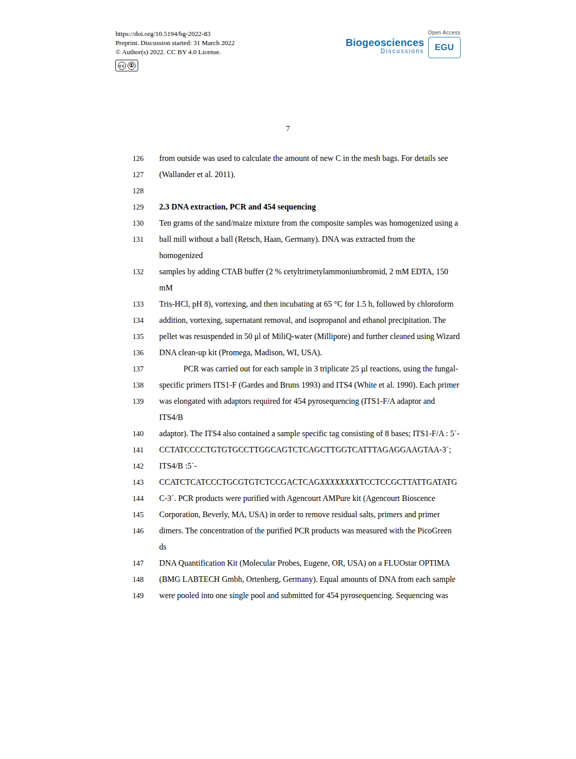https://doi.org/10.5194/bg-2022-83
Preprint. Discussion started: 31 March 2022
© Author(s) 2022. CC BY 4.0 License.
cc ①
Open Access
Biogeosciences
Discussions
EGU
7
126
from outside was used to calculate the amount of new C in the mesh bags. For details see
127
(Wallander et al. 2011).
128
129
2.3 DNA extraction, PCR and 454 sequencing
130
Ten grams of the sand/maize mixture from the composite samples was homogenized using a
131
ball mill without a ball (Retsch, Haan, Germany). DNA was extracted from the homogenized
132
samples by adding CTAB buffer (2 % cetyltrimetylammoniumbromid, 2 mM EDTA, 150 mM
133
Tris-HCl, pH 8), vortexing, and then incubating at 65 °C for 1.5 h, followed by chloroform
134
addition, vortexing, supernatant removal, and isopropanol and ethanol precipitation. The
135
pellet was resuspended in 50 μl of MiliQ-water (Millipore) and further cleaned using Wizard
136
DNA clean-up kit (Promega, Madison, WI, USA).
137
PCR was carried out for each sample in 3 triplicate 25 µl reactions, using the fungal-
138
specific primers ITS1-F (Gardes and Bruns 1993) and ITS4 (White et al. 1990). Each primer
139
was elongated with adaptors required for 454 pyrosequencing (ITS1-F/A adaptor and ITS4/B
140
adaptor). The ITS4 also contained a sample specific tag consisting of 8 bases; ITS1-F/A : 5´-
141
CCTATCCCCTGTGTGCCTTGGCAGTCTCAGCTTGGTCATTTAGAGGAAGTAA-3´;
142
ITS4/B :5´-
143
CCATCTCATCCCTGCGTGTCTCCGACTCAGXXXXXXXXTCCTCCGCTTATTGATATG
144
C-3´. PCR products were purified with Agencourt AMPure kit (Agencourt Bioscence
145
Corporation, Beverly, MA, USA) in order to remove residual salts, primers and primer
146
dimers. The concentration of the purified PCR products was measured with the PicoGreen ds
147
DNA Quantification Kit (Molecular Probes, Eugene, OR, USA) on a FLUOstar OPTIMA
148
(BMG LABTECH Gmbh, Ortenberg, Germany). Equal amounts of DNA from each sample
149
were pooled into one single pool and submitted for 454 pyrosequencing. Sequencing was